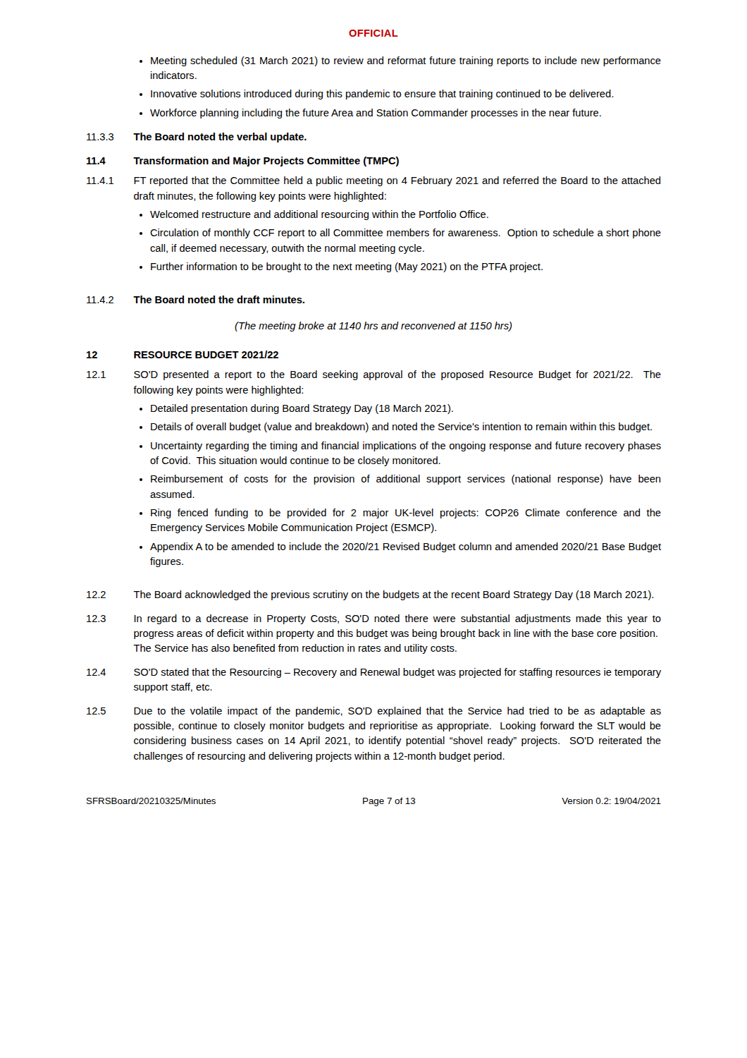OFFICIAL
Meeting scheduled (31 March 2021) to review and reformat future training reports to include new performance indicators.
Innovative solutions introduced during this pandemic to ensure that training continued to be delivered.
Workforce planning including the future Area and Station Commander processes in the near future.
11.3.3
The Board noted the verbal update.
11.4
Transformation and Major Projects Committee (TMPC)
11.4.1
FT reported that the Committee held a public meeting on 4 February 2021 and referred the Board to the attached draft minutes, the following key points were highlighted:
Welcomed restructure and additional resourcing within the Portfolio Office.
Circulation of monthly CCF report to all Committee members for awareness. Option to schedule a short phone call, if deemed necessary, outwith the normal meeting cycle.
Further information to be brought to the next meeting (May 2021) on the PTFA project.
11.4.2
The Board noted the draft minutes.
(The meeting broke at 1140 hrs and reconvened at 1150 hrs)
12
RESOURCE BUDGET 2021/22
12.1
SO'D presented a report to the Board seeking approval of the proposed Resource Budget for 2021/22. The following key points were highlighted:
Detailed presentation during Board Strategy Day (18 March 2021).
Details of overall budget (value and breakdown) and noted the Service's intention to remain within this budget.
Uncertainty regarding the timing and financial implications of the ongoing response and future recovery phases of Covid. This situation would continue to be closely monitored.
Reimbursement of costs for the provision of additional support services (national response) have been assumed.
Ring fenced funding to be provided for 2 major UK-level projects: COP26 Climate conference and the Emergency Services Mobile Communication Project (ESMCP).
Appendix A to be amended to include the 2020/21 Revised Budget column and amended 2020/21 Base Budget figures.
12.2
The Board acknowledged the previous scrutiny on the budgets at the recent Board Strategy Day (18 March 2021).
12.3
In regard to a decrease in Property Costs, SO'D noted there were substantial adjustments made this year to progress areas of deficit within property and this budget was being brought back in line with the base core position. The Service has also benefited from reduction in rates and utility costs.
12.4
SO'D stated that the Resourcing – Recovery and Renewal budget was projected for staffing resources ie temporary support staff, etc.
12.5
Due to the volatile impact of the pandemic, SO'D explained that the Service had tried to be as adaptable as possible, continue to closely monitor budgets and reprioritise as appropriate. Looking forward the SLT would be considering business cases on 14 April 2021, to identify potential “shovel ready” projects. SO'D reiterated the challenges of resourcing and delivering projects within a 12-month budget period.
SFRSBoard/20210325/Minutes Page 7 of 13 Version 0.2: 19/04/2021